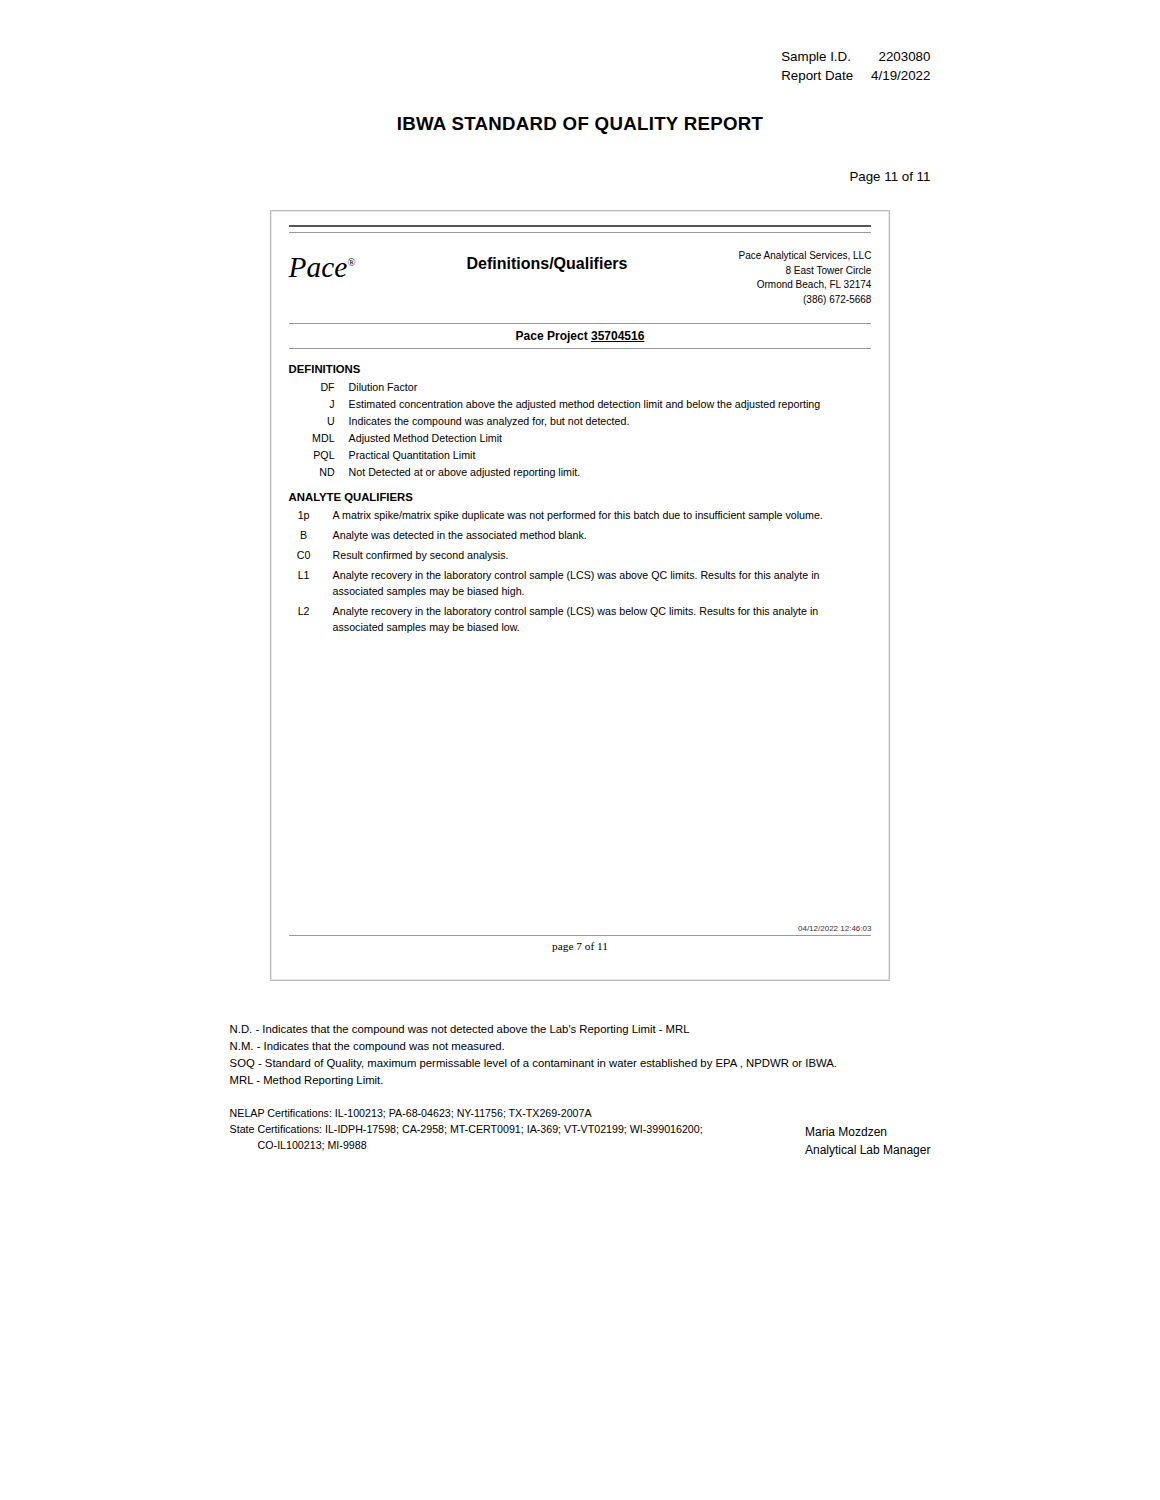| Sample I.D. | 2203080 |
| Report Date | 4/19/2022 |
IBWA STANDARD OF QUALITY REPORT
Page 11 of 11
Pace®
Definitions/Qualifiers
Pace Analytical Services, LLC
8 East Tower Circle
Ormond Beach, FL 32174
(386) 672-5668
Pace Project 35704516
DEFINITIONS
DF
Dilution Factor
J
Estimated concentration above the adjusted method detection limit and below the adjusted reporting
U
Indicates the compound was analyzed for, but not detected.
MDL
Adjusted Method Detection Limit
PQL
Practical Quantitation Limit
ND
Not Detected at or above adjusted reporting limit.
ANALYTE QUALIFIERS
1p
A matrix spike/matrix spike duplicate was not performed for this batch due to insufficient sample volume.
B
Analyte was detected in the associated method blank.
C0
Result confirmed by second analysis.
L1
Analyte recovery in the laboratory control sample (LCS) was above QC limits. Results for this analyte in associated samples may be biased high.
L2
Analyte recovery in the laboratory control sample (LCS) was below QC limits. Results for this analyte in associated samples may be biased low.
04/12/2022 12:46:03
page 7 of 11
N.D. - Indicates that the compound was not detected above the Lab's Reporting Limit - MRL
N.M. - Indicates that the compound was not measured.
SOQ - Standard of Quality, maximum permissable level of a contaminant in water established by EPA , NPDWR or IBWA.
MRL - Method Reporting Limit.
NELAP Certifications: IL-100213; PA-68-04623; NY-11756; TX-TX269-2007A
State Certifications: IL-IDPH-17598; CA-2958; MT-CERT0091; IA-369; VT-VT02199; WI-399016200;
CO-IL100213; MI-9988
Maria Mozdzen
Analytical Lab Manager